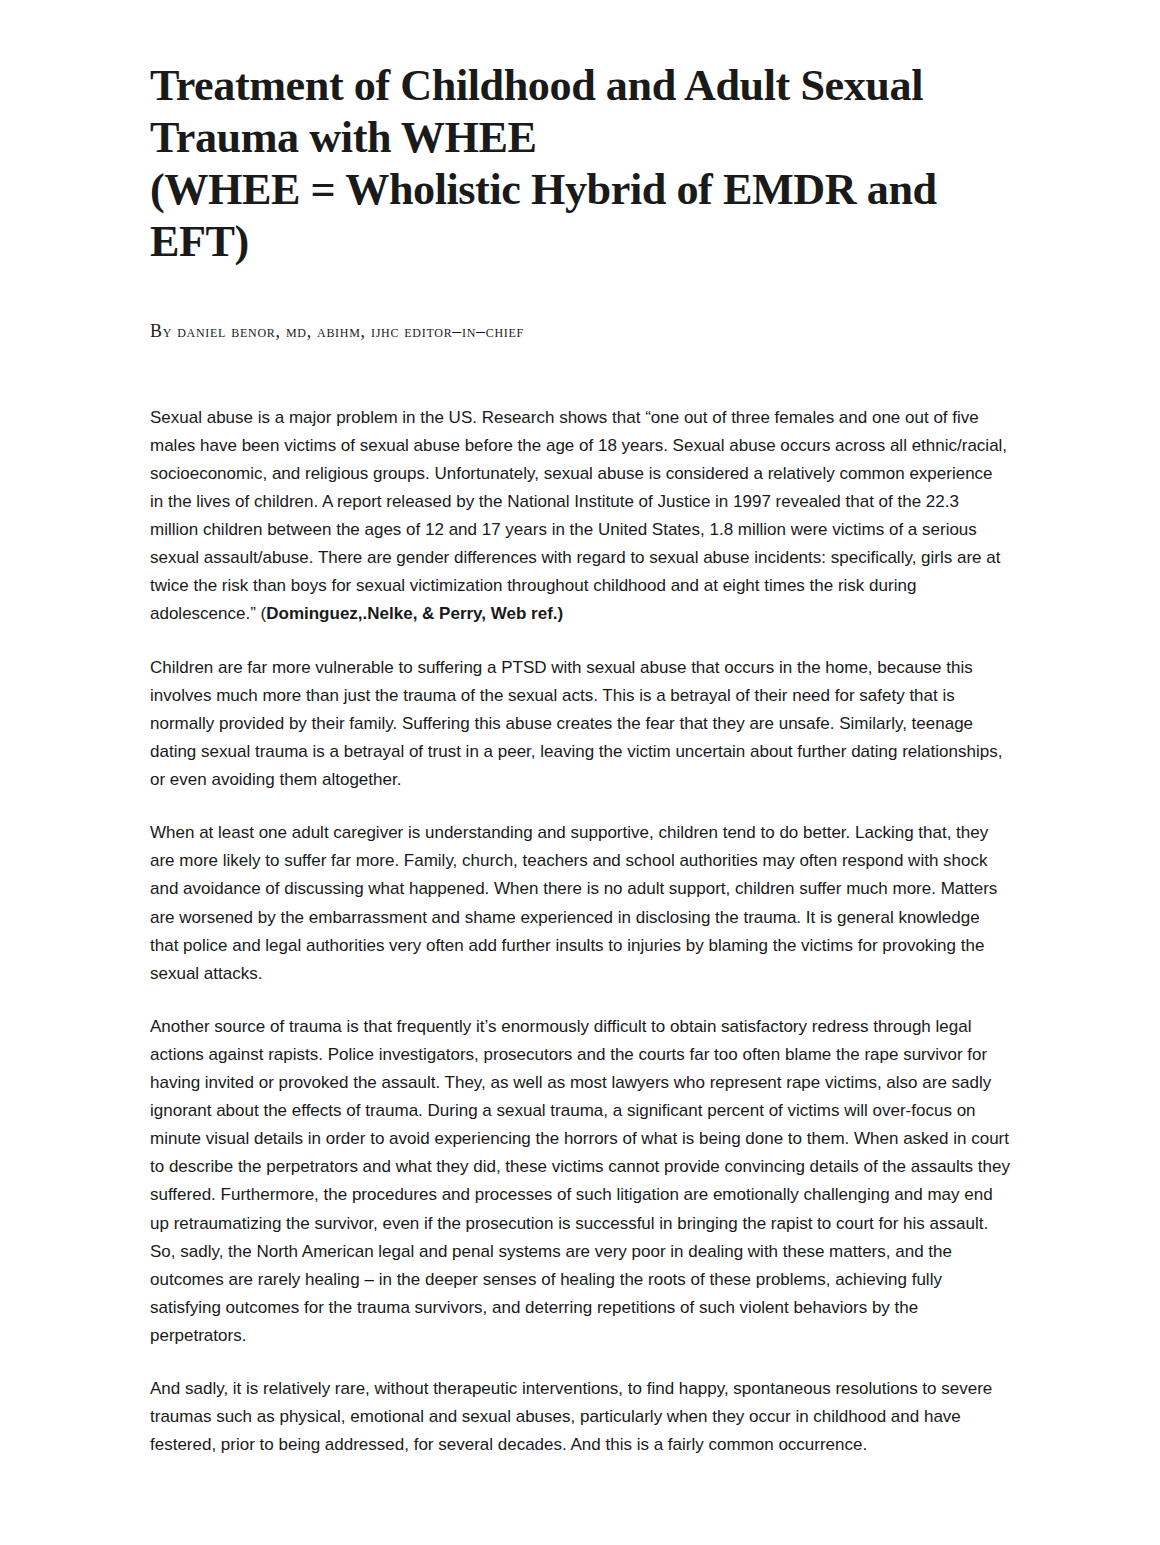Treatment of Childhood and Adult Sexual Trauma with WHEE
(WHEE = Wholistic Hybrid of EMDR and EFT)
by Daniel Benor, MD, ABIHM, IJHC Editor–in–Chief
Sexual abuse is a major problem in the US. Research shows that “one out of three females and one out of five males have been victims of sexual abuse before the age of 18 years. Sexual abuse occurs across all ethnic/racial, socioeconomic, and religious groups. Unfortunately, sexual abuse is considered a relatively common experience in the lives of children. A report released by the National Institute of Justice in 1997 revealed that of the 22.3 million children between the ages of 12 and 17 years in the United States, 1.8 million were victims of a serious sexual assault/abuse. There are gender differences with regard to sexual abuse incidents: specifically, girls are at twice the risk than boys for sexual victimization throughout childhood and at eight times the risk during adolescence.” (Dominguez,.Nelke, & Perry, Web ref.)
Children are far more vulnerable to suffering a PTSD with sexual abuse that occurs in the home, because this involves much more than just the trauma of the sexual acts. This is a betrayal of their need for safety that is normally provided by their family. Suffering this abuse creates the fear that they are unsafe. Similarly, teenage dating sexual trauma is a betrayal of trust in a peer, leaving the victim uncertain about further dating relationships, or even avoiding them altogether.
When at least one adult caregiver is understanding and supportive, children tend to do better. Lacking that, they are more likely to suffer far more. Family, church, teachers and school authorities may often respond with shock and avoidance of discussing what happened. When there is no adult support, children suffer much more. Matters are worsened by the embarrassment and shame experienced in disclosing the trauma. It is general knowledge that police and legal authorities very often add further insults to injuries by blaming the victims for provoking the sexual attacks.
Another source of trauma is that frequently it’s enormously difficult to obtain satisfactory redress through legal actions against rapists. Police investigators, prosecutors and the courts far too often blame the rape survivor for having invited or provoked the assault. They, as well as most lawyers who represent rape victims, also are sadly ignorant about the effects of trauma. During a sexual trauma, a significant percent of victims will over-focus on minute visual details in order to avoid experiencing the horrors of what is being done to them. When asked in court to describe the perpetrators and what they did, these victims cannot provide convincing details of the assaults they suffered. Furthermore, the procedures and processes of such litigation are emotionally challenging and may end up retraumatizing the survivor, even if the prosecution is successful in bringing the rapist to court for his assault. So, sadly, the North American legal and penal systems are very poor in dealing with these matters, and the outcomes are rarely healing – in the deeper senses of healing the roots of these problems, achieving fully satisfying outcomes for the trauma survivors, and deterring repetitions of such violent behaviors by the perpetrators.
And sadly, it is relatively rare, without therapeutic interventions, to find happy, spontaneous resolutions to severe traumas such as physical, emotional and sexual abuses, particularly when they occur in childhood and have festered, prior to being addressed, for several decades. And this is a fairly common occurrence.